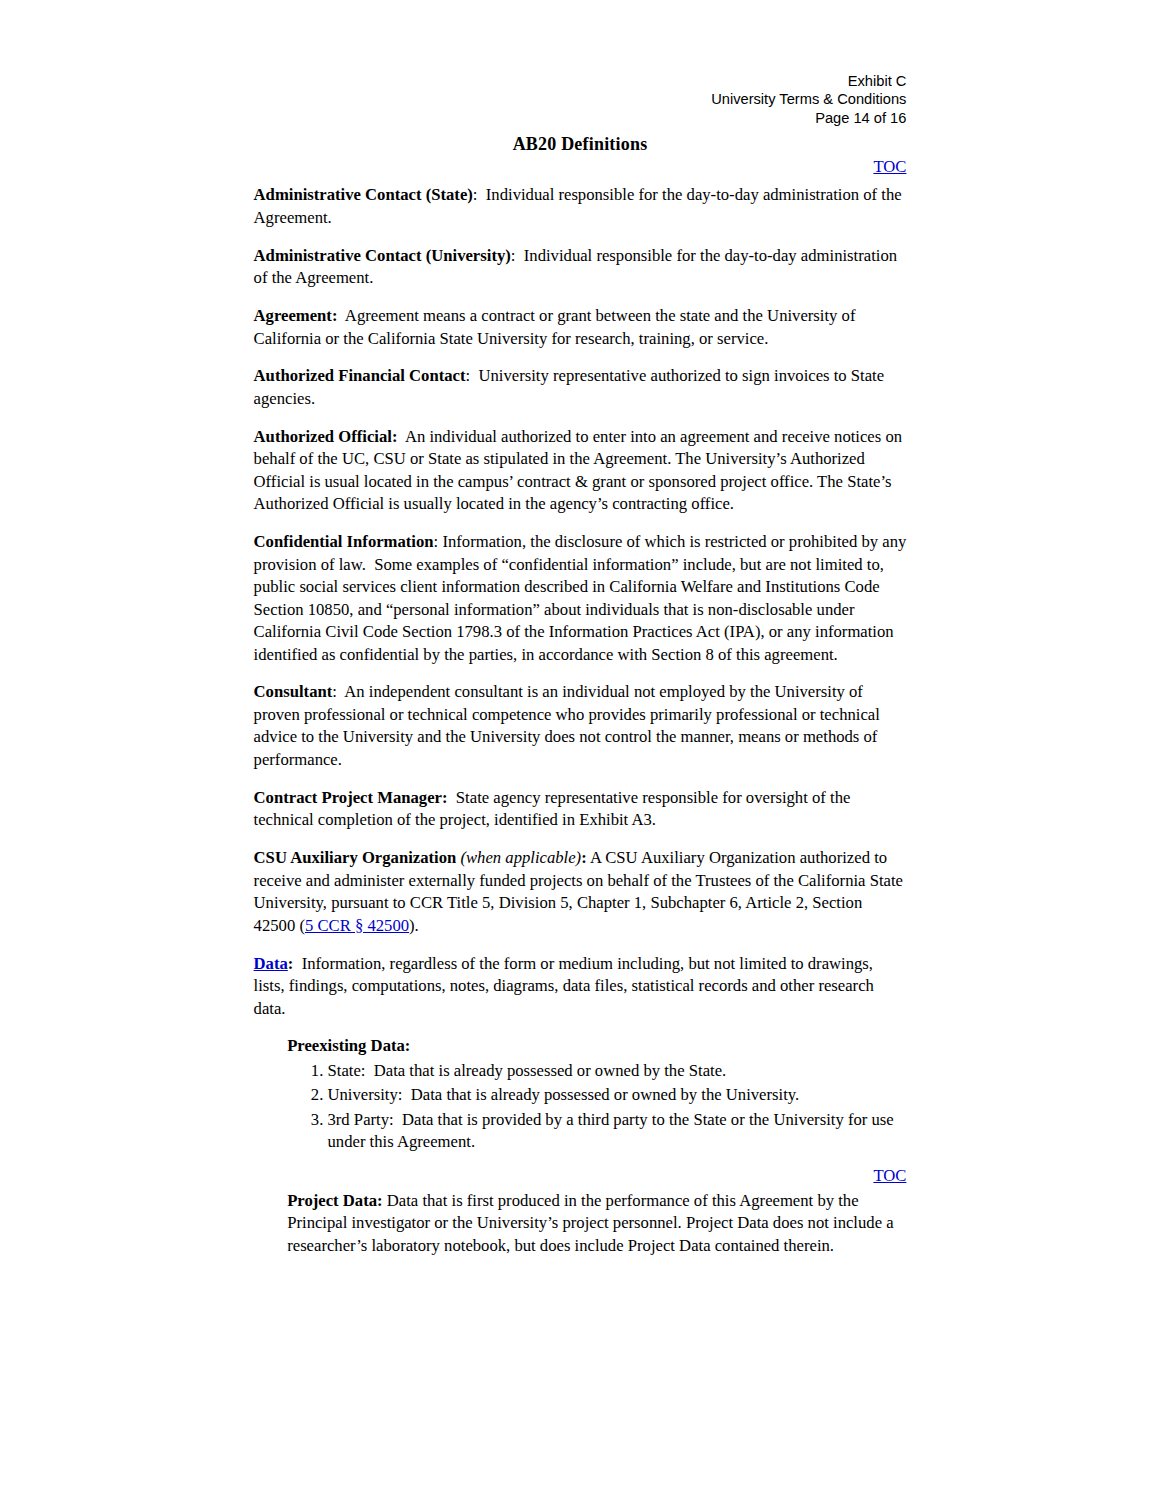Exhibit C
University Terms & Conditions
Page 14 of 16
AB20 Definitions
TOC
Administrative Contact (State): Individual responsible for the day-to-day administration of the Agreement.
Administrative Contact (University): Individual responsible for the day-to-day administration of the Agreement.
Agreement: Agreement means a contract or grant between the state and the University of California or the California State University for research, training, or service.
Authorized Financial Contact: University representative authorized to sign invoices to State agencies.
Authorized Official: An individual authorized to enter into an agreement and receive notices on behalf of the UC, CSU or State as stipulated in the Agreement. The University’s Authorized Official is usual located in the campus’ contract & grant or sponsored project office. The State’s Authorized Official is usually located in the agency’s contracting office.
Confidential Information: Information, the disclosure of which is restricted or prohibited by any provision of law. Some examples of “confidential information” include, but are not limited to, public social services client information described in California Welfare and Institutions Code Section 10850, and “personal information” about individuals that is non-disclosable under California Civil Code Section 1798.3 of the Information Practices Act (IPA), or any information identified as confidential by the parties, in accordance with Section 8 of this agreement.
Consultant: An independent consultant is an individual not employed by the University of proven professional or technical competence who provides primarily professional or technical advice to the University and the University does not control the manner, means or methods of performance.
Contract Project Manager: State agency representative responsible for oversight of the technical completion of the project, identified in Exhibit A3.
CSU Auxiliary Organization (when applicable): A CSU Auxiliary Organization authorized to receive and administer externally funded projects on behalf of the Trustees of the California State University, pursuant to CCR Title 5, Division 5, Chapter 1, Subchapter 6, Article 2, Section 42500 (5 CCR § 42500).
Data: Information, regardless of the form or medium including, but not limited to drawings, lists, findings, computations, notes, diagrams, data files, statistical records and other research data.
Preexisting Data:
State: Data that is already possessed or owned by the State.
University: Data that is already possessed or owned by the University.
3rd Party: Data that is provided by a third party to the State or the University for use under this Agreement.
TOC
Project Data: Data that is first produced in the performance of this Agreement by the Principal investigator or the University’s project personnel. Project Data does not include a researcher’s laboratory notebook, but does include Project Data contained therein.